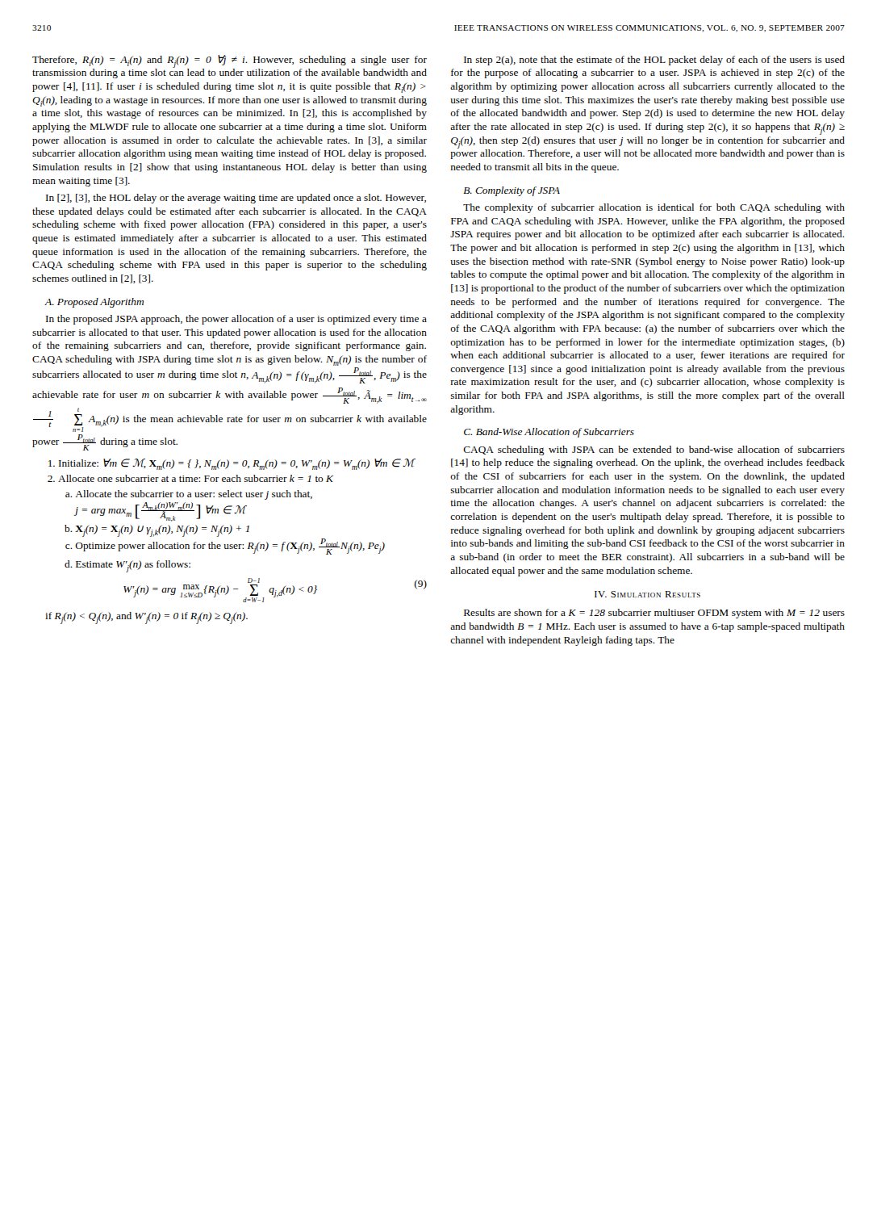3210 IEEE Transactions on Wireless Communications, Vol. 6, No. 9, September 2007
Therefore, Ri(n) = Ai(n) and Rj(n) = 0 ∀j ≠ i. However, scheduling a single user for transmission during a time slot can lead to under utilization of the available bandwidth and power [4], [11]. If user i is scheduled during time slot n, it is quite possible that Ri(n) > Qi(n), leading to a wastage in resources. If more than one user is allowed to transmit during a time slot, this wastage of resources can be minimized. In [2], this is accomplished by applying the MLWDF rule to allocate one subcarrier at a time during a time slot. Uniform power allocation is assumed in order to calculate the achievable rates. In [3], a similar subcarrier allocation algorithm using mean waiting time instead of HOL delay is proposed. Simulation results in [2] show that using instantaneous HOL delay is better than using mean waiting time [3].
In [2], [3], the HOL delay or the average waiting time are updated once a slot. However, these updated delays could be estimated after each subcarrier is allocated. In the CAQA scheduling scheme with fixed power allocation (FPA) considered in this paper, a user's queue is estimated immediately after a subcarrier is allocated to a user. This estimated queue information is used in the allocation of the remaining subcarriers. Therefore, the CAQA scheduling scheme with FPA used in this paper is superior to the scheduling schemes outlined in [2], [3].
A. Proposed Algorithm
In the proposed JSPA approach, the power allocation of a user is optimized every time a subcarrier is allocated to that user. This updated power allocation is used for the allocation of the remaining subcarriers and can, therefore, provide significant performance gain. CAQA scheduling with JSPA during time slot n is as given below. Nm(n) is the number of subcarriers allocated to user m during time slot n, Am,k(n) = f (γm,k(n), Ptotal K, Pem) is the achievable rate for user m on subcarrier k with available power Ptotal K, Ãm,k = limt→∞ 1 t tΣn=1 Am,k(n) is the mean achievable rate for user m on subcarrier k with available power Ptotal K during a time slot.
Initialize: ∀m ∈ ℳ, Xm(n) = { }, Nm(n) = 0, Rm(n) = 0, W′m(n) = Wm(n) ∀m ∈ ℳ
Allocate one subcarrier at a time: For each subcarrier k = 1 to K
Allocate the subcarrier to a user: select user j such that,
j = arg maxm [Am,k(n)W′m(n) Ãm,k] ∀m ∈ ℳ
Xj(n) = Xj(n) ∪ γj,k(n), Nj(n) = Nj(n) + 1
Optimize power allocation for the user: Rj(n) = f (Xj(n), Ptotal KNj(n), Pej)
Estimate W′j(n) as follows:
(9) W′j(n) = arg max 1≤W≤D{Rj(n) − D−1 Σd=W−1 qj,d(n) < 0}
if Rj(n) < Qj(n), and W′j(n) = 0 if Rj(n) ≥ Qj(n).
In step 2(a), note that the estimate of the HOL packet delay of each of the users is used for the purpose of allocating a subcarrier to a user. JSPA is achieved in step 2(c) of the algorithm by optimizing power allocation across all subcarriers currently allocated to the user during this time slot. This maximizes the user's rate thereby making best possible use of the allocated bandwidth and power. Step 2(d) is used to determine the new HOL delay after the rate allocated in step 2(c) is used. If during step 2(c), it so happens that Rj(n) ≥ Qj(n), then step 2(d) ensures that user j will no longer be in contention for subcarrier and power allocation. Therefore, a user will not be allocated more bandwidth and power than is needed to transmit all bits in the queue.
B. Complexity of JSPA
The complexity of subcarrier allocation is identical for both CAQA scheduling with FPA and CAQA scheduling with JSPA. However, unlike the FPA algorithm, the proposed JSPA requires power and bit allocation to be optimized after each subcarrier is allocated. The power and bit allocation is performed in step 2(c) using the algorithm in [13], which uses the bisection method with rate-SNR (Symbol energy to Noise power Ratio) look-up tables to compute the optimal power and bit allocation. The complexity of the algorithm in [13] is proportional to the product of the number of subcarriers over which the optimization needs to be performed and the number of iterations required for convergence. The additional complexity of the JSPA algorithm is not significant compared to the complexity of the CAQA algorithm with FPA because: (a) the number of subcarriers over which the optimization has to be performed in lower for the intermediate optimization stages, (b) when each additional subcarrier is allocated to a user, fewer iterations are required for convergence [13] since a good initialization point is already available from the previous rate maximization result for the user, and (c) subcarrier allocation, whose complexity is similar for both FPA and JSPA algorithms, is still the more complex part of the overall algorithm.
C. Band-Wise Allocation of Subcarriers
CAQA scheduling with JSPA can be extended to band-wise allocation of subcarriers [14] to help reduce the signaling overhead. On the uplink, the overhead includes feedback of the CSI of subcarriers for each user in the system. On the downlink, the updated subcarrier allocation and modulation information needs to be signalled to each user every time the allocation changes. A user's channel on adjacent subcarriers is correlated: the correlation is dependent on the user's multipath delay spread. Therefore, it is possible to reduce signaling overhead for both uplink and downlink by grouping adjacent subcarriers into sub-bands and limiting the sub-band CSI feedback to the CSI of the worst subcarrier in a sub-band (in order to meet the BER constraint). All subcarriers in a sub-band will be allocated equal power and the same modulation scheme.
IV. Simulation Results
Results are shown for a K = 128 subcarrier multiuser OFDM system with M = 12 users and bandwidth B = 1 MHz. Each user is assumed to have a 6-tap sample-spaced multipath channel with independent Rayleigh fading taps. The